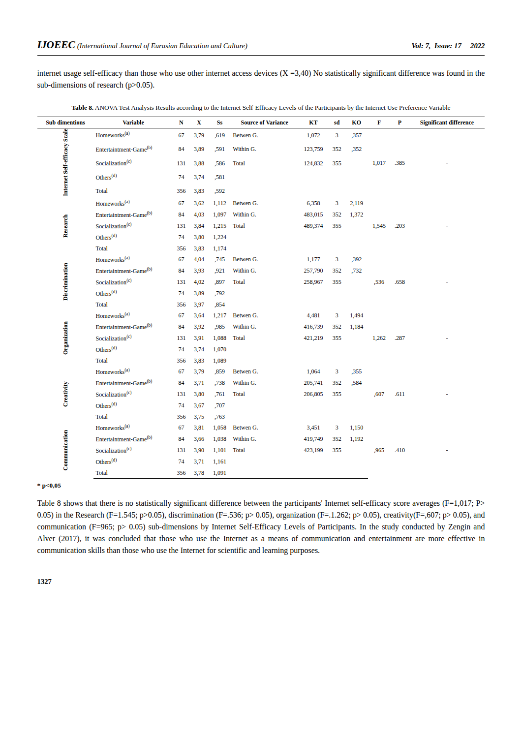IJOEEC (International Journal of Eurasian Education and Culture)
Vol: 7, Issue: 17 2022
internet usage self-efficacy than those who use other internet access devices (X =3,40) No statistically significant difference was found in the sub-dimensions of research (p>0.05).
Table 8. ANOVA Test Analysis Results according to the Internet Self-Efficacy Levels of the Participants by the Internet Use Preference Variable
| Sub dimentions | Variable | N | X | Ss | Source of Variance | KT | sd | KO | F | P | Significant difference |
| --- | --- | --- | --- | --- | --- | --- | --- | --- | --- | --- | --- |
| Internet Self-efficacy Scale | Homeworks (a) | 67 | 3,79 | ,619 | Betwen G. | 1,072 | 3 | ,357 | 1,017 | .385 | - |
| Entertaintment-Game (b) | 84 | 3,89 | ,591 | Within G. | 123,759 | 352 | ,352 |
| Socialization (c) | 131 | 3,88 | ,586 | Total | 124,832 | 355 | |
| Others (d) | 74 | 3,74 | ,581 | | | | |
| Total | 356 | 3,83 | ,592 | | | | |
| Research | Homeworks (a) | 67 | 3,62 | 1,112 | Betwen G. | 6,358 | 3 | 2,119 | 1,545 | .203 | - |
| Entertaintment-Game (b) | 84 | 4,03 | 1,097 | Within G. | 483,015 | 352 | 1,372 |
| Socialization (c) | 131 | 3,84 | 1,215 | Total | 489,374 | 355 | |
| Others (d) | 74 | 3,80 | 1,224 | | | | |
| Total | 356 | 3,83 | 1,174 | | | | |
| Discrimination | Homeworks (a) | 67 | 4,04 | ,745 | Betwen G. | 1,177 | 3 | ,392 | ,536 | .658 | - |
| Entertaintment-Game (b) | 84 | 3,93 | ,921 | Within G. | 257,790 | 352 | ,732 |
| Socialization (c) | 131 | 4,02 | ,897 | Total | 258,967 | 355 | |
| Others (d) | 74 | 3,89 | ,792 | | | | |
| Total | 356 | 3,97 | ,854 | | | | |
| Organization | Homeworks (a) | 67 | 3,64 | 1,217 | Betwen G. | 4,481 | 3 | 1,494 | 1,262 | .287 | - |
| Entertaintment-Game (b) | 84 | 3,92 | ,985 | Within G. | 416,739 | 352 | 1,184 |
| Socialization (c) | 131 | 3,91 | 1,088 | Total | 421,219 | 355 | |
| Others (d) | 74 | 3,74 | 1,070 | | | | |
| Total | 356 | 3,83 | 1,089 | | | | |
| Creativity | Homeworks (a) | 67 | 3,79 | ,859 | Betwen G. | 1,064 | 3 | ,355 | ,607 | .611 | - |
| Entertaintment-Game (b) | 84 | 3,71 | ,738 | Within G. | 205,741 | 352 | ,584 |
| Socialization (c) | 131 | 3,80 | ,761 | Total | 206,805 | 355 | |
| Others (d) | 74 | 3,67 | ,707 | | | | |
| Total | 356 | 3,75 | ,763 | | | | |
| Communication | Homeworks (a) | 67 | 3,81 | 1,058 | Betwen G. | 3,451 | 3 | 1,150 | ,965 | .410 | - |
| Entertaintment-Game (b) | 84 | 3,66 | 1,038 | Within G. | 419,749 | 352 | 1,192 |
| Socialization (c) | 131 | 3,90 | 1,101 | Total | 423,199 | 355 | |
| Others (d) | 74 | 3,71 | 1,161 | | | | |
| Total | 356 | 3,78 | 1,091 | | | | |
* p<0,05
Table 8 shows that there is no statistically significant difference between the participants' Internet self-efficacy score averages (F=1,017; P> 0.05) in the Research (F=1.545; p>0.05), discrimination (F=.536; p> 0.05), organization (F=.1.262; p> 0.05), creativity(F=,607; p> 0.05), and communication (F=965; p> 0.05) sub-dimensions by Internet Self-Efficacy Levels of Participants. In the study conducted by Zengin and Alver (2017), it was concluded that those who use the Internet as a means of communication and entertainment are more effective in communication skills than those who use the Internet for scientific and learning purposes.
1327